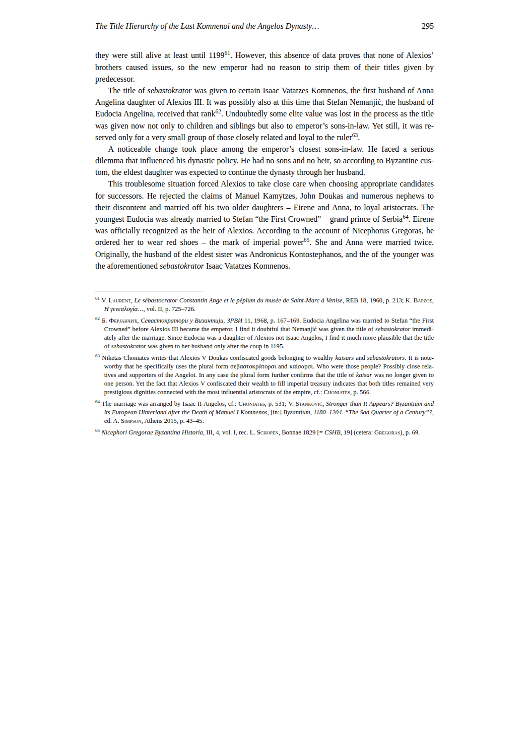The Title Hierarchy of the Last Komnenoi and the Angelos Dynasty… 295
they were still alive at least until 119961. However, this absence of data proves that none of Alexios’ brothers caused issues, so the new emperor had no reason to strip them of their titles given by predecessor.
The title of sebastokrator was given to certain Isaac Vatatzes Komnenos, the first husband of Anna Angelina daughter of Alexios III. It was possibly also at this time that Stefan Nemanjić, the husband of Eudocia Angelina, received that rank62. Undoubtedly some elite value was lost in the process as the title was given now not only to children and siblings but also to emperor’s sons-in-law. Yet still, it was reserved only for a very small group of those closely related and loyal to the ruler63.
A noticeable change took place among the emperor’s closest sons-in-law. He faced a serious dilemma that influenced his dynastic policy. He had no sons and no heir, so according to Byzantine custom, the eldest daughter was expected to continue the dynasty through her husband.
This troublesome situation forced Alexios to take close care when choosing appropriate candidates for successors. He rejected the claims of Manuel Kamytzes, John Doukas and numerous nephews to their discontent and married off his two older daughters – Eirene and Anna, to loyal aristocrats. The youngest Eudocia was already married to Stefan “the First Crowned” – grand prince of Serbia64. Eirene was officially recognized as the heir of Alexios. According to the account of Nicephorus Gregoras, he ordered her to wear red shoes – the mark of imperial power65. She and Anna were married twice. Originally, the husband of the eldest sister was Andronicus Kontostephanos, and the of the younger was the aforementioned sebastokrator Isaac Vatatzes Komnenos.
61 V. Laurent, Le sébastocrator Constantin Ange et le péplum du musée de Saint-Marc à Venise, REB 18, 1960, p. 213; K. Βαρζος, Η γενεαλογία…, vol. II, p. 725–726.
62 Б. Ферјанчић, Севастократори у Византији, ЗРВИ 11, 1968, p. 167–169. Eudocia Angelina was married to Stefan “the First Crowned” before Alexios III became the emperor. I find it doubtful that Nemanjić was given the title of sebastokrator immediately after the marriage. Since Eudocia was a daughter of Alexios not Isaac Angelos, I find it much more plausible that the title of sebastokrator was given to her husband only after the coup in 1195.
63 Niketas Choniates writes that Alexios V Doukas confiscated goods belonging to wealthy kaisars and sebastokrators. It is noteworthy that he specifically uses the plural form σεβαστοκράτορσι and καίσαρσι. Who were those people? Possibly close relatives and supporters of the Angeloi. In any case the plural form further confirms that the title of kaisar was no longer given to one person. Yet the fact that Alexios V confiscated their wealth to fill imperial treasury indicates that both titles remained very prestigious dignities connected with the most influential aristocrats of the empire, cf.: Choniates, p. 566.
64 The marriage was arranged by Isaac II Angelos, cf.: Choniates, p. 531; V. Stanković, Stronger than It Appears? Byzantium and its European Hinterland after the Death of Manuel I Komnenos, [in:] Byzantium, 1180–1204. “The Sad Quarter of a Century”?, ed. A. Simpson, Athens 2015, p. 43–45.
65 Nicephori Gregorae Byzantina Historia, III, 4, vol. I, rec. L. Schopen, Bonnae 1829 [= CSHB, 19] (cetera: Gregoras), p. 69.